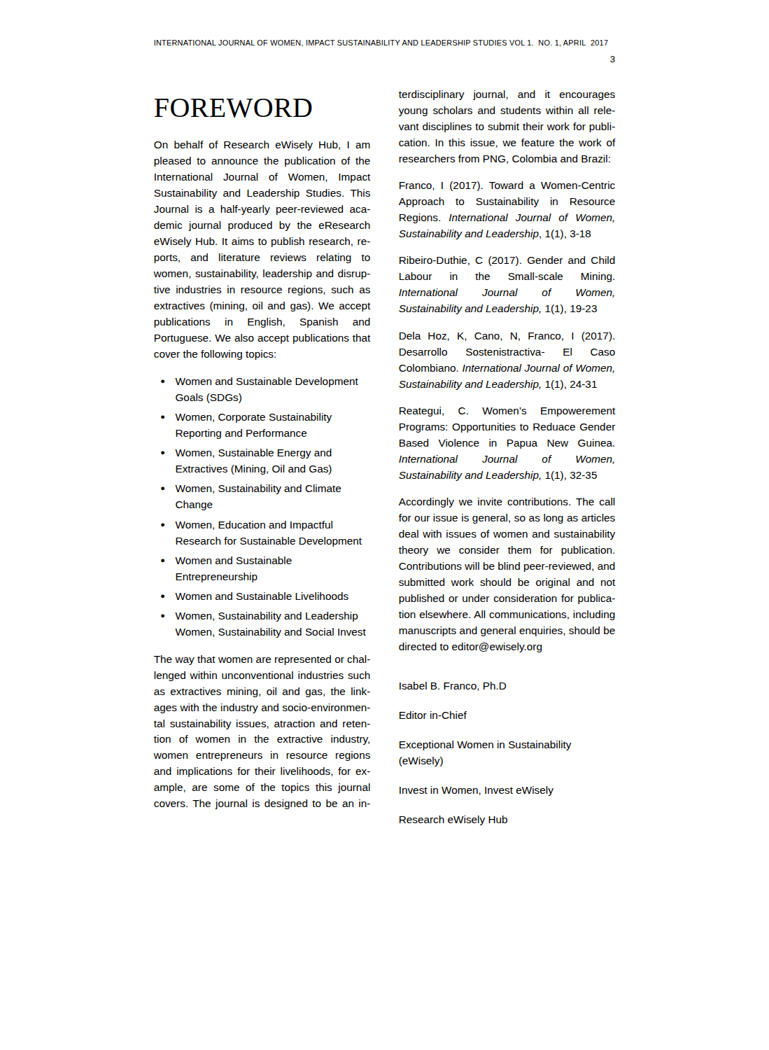International Journal of Women, Impact Sustainability and Leadership Studies Vol 1. No. 1, April 2017
3
FOREWORD
On behalf of Research eWisely Hub, I am pleased to announce the publication of the International Journal of Women, Impact Sustainability and Leadership Studies. This Journal is a half-yearly peer-reviewed academic journal produced by the eResearch eWisely Hub. It aims to publish research, reports, and literature reviews relating to women, sustainability, leadership and disruptive industries in resource regions, such as extractives (mining, oil and gas). We accept publications in English, Spanish and Portuguese. We also accept publications that cover the following topics:
Women and Sustainable Development Goals (SDGs)
Women, Corporate Sustainability Reporting and Performance
Women, Sustainable Energy and Extractives (Mining, Oil and Gas)
Women, Sustainability and Climate Change
Women, Education and Impactful Research for Sustainable Development
Women and Sustainable Entrepreneurship
Women and Sustainable Livelihoods
Women, Sustainability and Leadership
Women, Sustainability and Social Invest
The way that women are represented or challenged within unconventional industries such as extractives mining, oil and gas, the linkages with the industry and socio-environmental sustainability issues, atraction and retention of women in the extractive industry, women entrepreneurs in resource regions and implications for their livelihoods, for example, are some of the topics this journal covers. The journal is designed to be an interdisciplinary journal, and it encourages young scholars and students within all relevant disciplines to submit their work for publication. In this issue, we feature the work of researchers from PNG, Colombia and Brazil:
Franco, I (2017). Toward a Women-Centric Approach to Sustainability in Resource Regions. International Journal of Women, Sustainability and Leadership, 1(1), 3-18
Ribeiro-Duthie, C (2017). Gender and Child Labour in the Small-scale Mining. International Journal of Women, Sustainability and Leadership, 1(1), 19-23
Dela Hoz, K, Cano, N, Franco, I (2017). Desarrollo Sostenistractiva- El Caso Colombiano. International Journal of Women, Sustainability and Leadership, 1(1), 24-31
Reategui, C. Women’s Empowerement Programs: Opportunities to Reduace Gender Based Violence in Papua New Guinea. International Journal of Women, Sustainability and Leadership, 1(1), 32-35
Accordingly we invite contributions. The call for our issue is general, so as long as articles deal with issues of women and sustainability theory we consider them for publication. Contributions will be blind peer-reviewed, and submitted work should be original and not published or under consideration for publication elsewhere. All communications, including manuscripts and general enquiries, should be directed to editor@ewisely.org
Isabel B. Franco, Ph.D
Editor in-Chief
Exceptional Women in Sustainability (eWisely)
Invest in Women, Invest eWisely
Research eWisely Hub